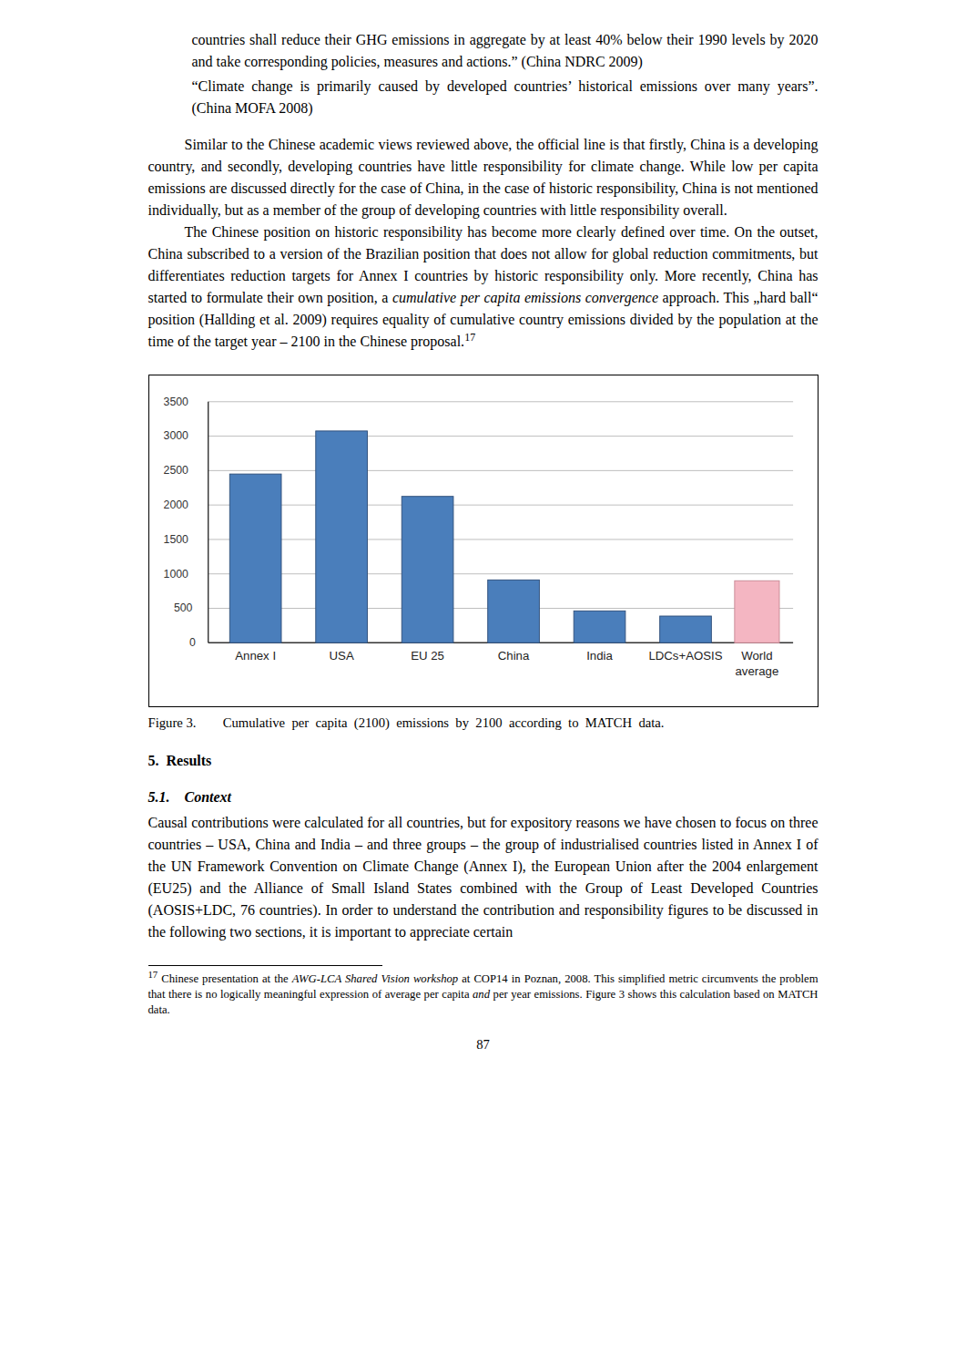countries shall reduce their GHG emissions in aggregate by at least 40% below their 1990 levels by 2020 and take corresponding policies, measures and actions.” (China NDRC 2009)
“Climate change is primarily caused by developed countries’ historical emissions over many years”. (China MOFA 2008)
Similar to the Chinese academic views reviewed above, the official line is that firstly, China is a developing country, and secondly, developing countries have little responsibility for climate change. While low per capita emissions are discussed directly for the case of China, in the case of historic responsibility, China is not mentioned individually, but as a member of the group of developing countries with little responsibility overall.
The Chinese position on historic responsibility has become more clearly defined over time. On the outset, China subscribed to a version of the Brazilian position that does not allow for global reduction commitments, but differentiates reduction targets for Annex I countries by historic responsibility only. More recently, China has started to formulate their own position, a cumulative per capita emissions convergence approach. This „hard ball“ position (Hallding et al. 2009) requires equality of cumulative country emissions divided by the population at the time of the target year – 2100 in the Chinese proposal.17
3500 3000 2500 2000 1500 1000 500 0 Annex I USA EU 25 China India LDCs+AOSIS World average
Figure 3. Cumulative per capita (2100) emissions by 2100 according to MATCH data.
5. Results
5.1. Context
Causal contributions were calculated for all countries, but for expository reasons we have chosen to focus on three countries – USA, China and India – and three groups – the group of industrialised countries listed in Annex I of the UN Framework Convention on Climate Change (Annex I), the European Union after the 2004 enlargement (EU25) and the Alliance of Small Island States combined with the Group of Least Developed Countries (AOSIS+LDC, 76 countries). In order to understand the contribution and responsibility figures to be discussed in the following two sections, it is important to appreciate certain
17 Chinese presentation at the AWG-LCA Shared Vision workshop at COP14 in Poznan, 2008. This simplified metric circumvents the problem that there is no logically meaningful expression of average per capita and per year emissions. Figure 3 shows this calculation based on MATCH data.
87